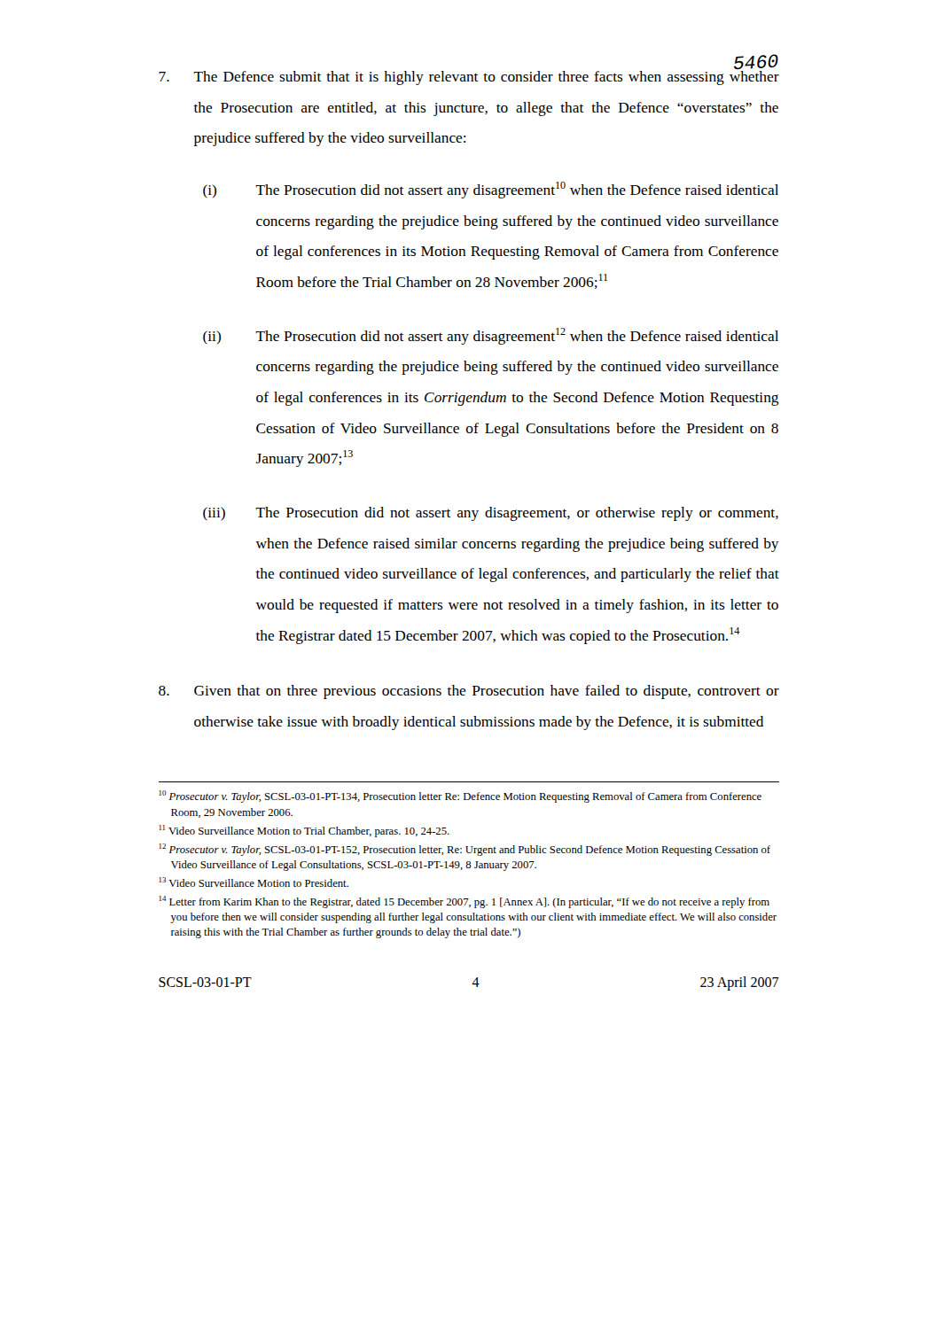5460
The Defence submit that it is highly relevant to consider three facts when assessing whether the Prosecution are entitled, at this juncture, to allege that the Defence “overstates” the prejudice suffered by the video surveillance:
The Prosecution did not assert any disagreement10 when the Defence raised identical concerns regarding the prejudice being suffered by the continued video surveillance of legal conferences in its Motion Requesting Removal of Camera from Conference Room before the Trial Chamber on 28 November 2006;11
The Prosecution did not assert any disagreement12 when the Defence raised identical concerns regarding the prejudice being suffered by the continued video surveillance of legal conferences in its Corrigendum to the Second Defence Motion Requesting Cessation of Video Surveillance of Legal Consultations before the President on 8 January 2007;13
The Prosecution did not assert any disagreement, or otherwise reply or comment, when the Defence raised similar concerns regarding the prejudice being suffered by the continued video surveillance of legal conferences, and particularly the relief that would be requested if matters were not resolved in a timely fashion, in its letter to the Registrar dated 15 December 2007, which was copied to the Prosecution.14
Given that on three previous occasions the Prosecution have failed to dispute, controvert or otherwise take issue with broadly identical submissions made by the Defence, it is submitted
10 Prosecutor v. Taylor, SCSL-03-01-PT-134, Prosecution letter Re: Defence Motion Requesting Removal of Camera from Conference Room, 29 November 2006.
11 Video Surveillance Motion to Trial Chamber, paras. 10, 24-25.
12 Prosecutor v. Taylor, SCSL-03-01-PT-152, Prosecution letter, Re: Urgent and Public Second Defence Motion Requesting Cessation of Video Surveillance of Legal Consultations, SCSL-03-01-PT-149, 8 January 2007.
13 Video Surveillance Motion to President.
14 Letter from Karim Khan to the Registrar, dated 15 December 2007, pg. 1 [Annex A]. (In particular, “If we do not receive a reply from you before then we will consider suspending all further legal consultations with our client with immediate effect. We will also consider raising this with the Trial Chamber as further grounds to delay the trial date.”)
SCSL-03-01-PT
4
23 April 2007